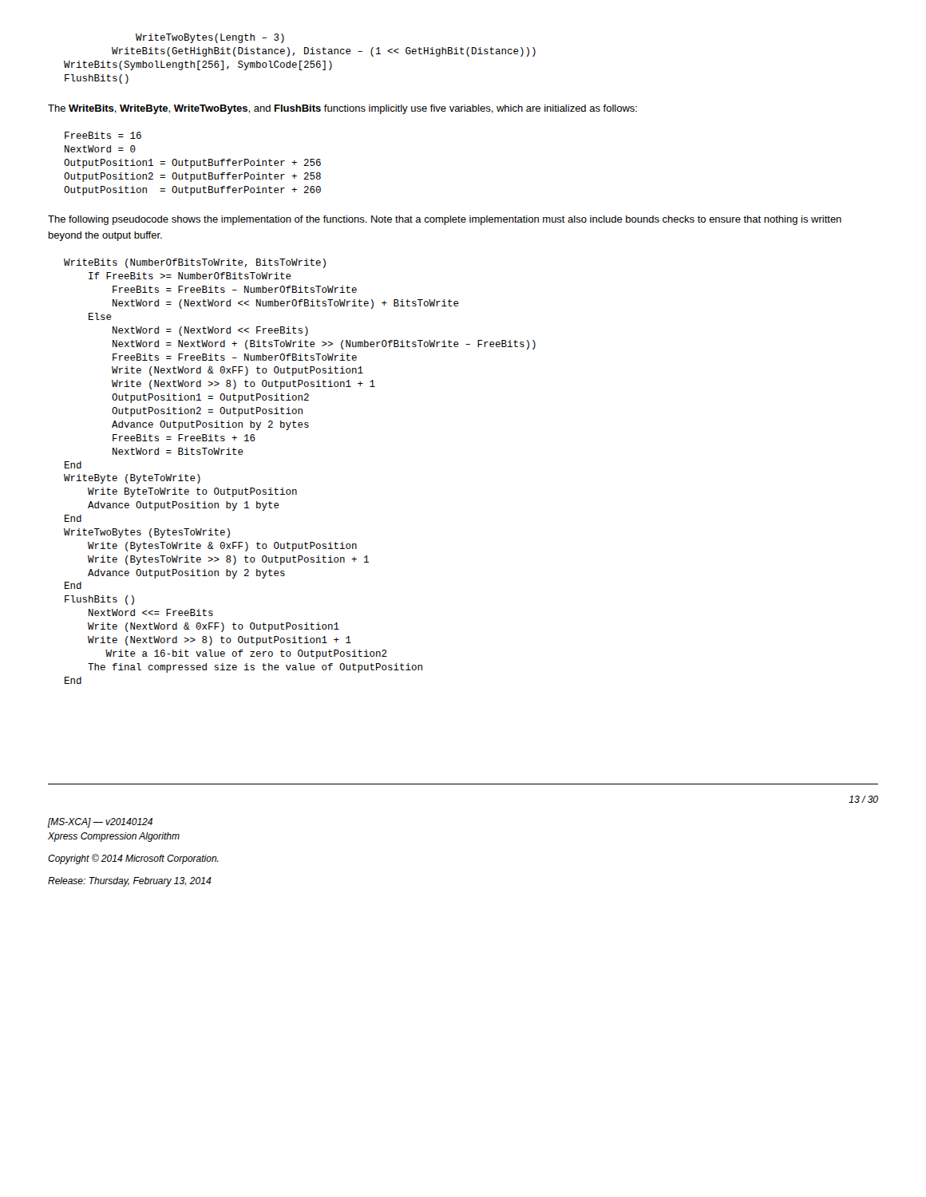WriteTwoBytes(Length – 3)
        WriteBits(GetHighBit(Distance), Distance – (1 << GetHighBit(Distance)))
WriteBits(SymbolLength[256], SymbolCode[256])
FlushBits()
The WriteBits, WriteByte, WriteTwoBytes, and FlushBits functions implicitly use five variables, which are initialized as follows:
FreeBits = 16
NextWord = 0
OutputPosition1 = OutputBufferPointer + 256
OutputPosition2 = OutputBufferPointer + 258
OutputPosition  = OutputBufferPointer + 260
The following pseudocode shows the implementation of the functions. Note that a complete implementation must also include bounds checks to ensure that nothing is written beyond the output buffer.
WriteBits (NumberOfBitsToWrite, BitsToWrite)
    If FreeBits >= NumberOfBitsToWrite
        FreeBits = FreeBits – NumberOfBitsToWrite
        NextWord = (NextWord << NumberOfBitsToWrite) + BitsToWrite
    Else
        NextWord = (NextWord << FreeBits)
        NextWord = NextWord + (BitsToWrite >> (NumberOfBitsToWrite – FreeBits))
        FreeBits = FreeBits – NumberOfBitsToWrite
        Write (NextWord & 0xFF) to OutputPosition1
        Write (NextWord >> 8) to OutputPosition1 + 1
        OutputPosition1 = OutputPosition2
        OutputPosition2 = OutputPosition
        Advance OutputPosition by 2 bytes
        FreeBits = FreeBits + 16
        NextWord = BitsToWrite
End
WriteByte (ByteToWrite)
    Write ByteToWrite to OutputPosition
    Advance OutputPosition by 1 byte
End
WriteTwoBytes (BytesToWrite)
    Write (BytesToWrite & 0xFF) to OutputPosition
    Write (BytesToWrite >> 8) to OutputPosition + 1
    Advance OutputPosition by 2 bytes
End
FlushBits ()
    NextWord <<= FreeBits
    Write (NextWord & 0xFF) to OutputPosition1
    Write (NextWord >> 8) to OutputPosition1 + 1
       Write a 16-bit value of zero to OutputPosition2
    The final compressed size is the value of OutputPosition
End
13 / 30
[MS-XCA] — v20140124
Xpress Compression Algorithm
Copyright © 2014 Microsoft Corporation.
Release: Thursday, February 13, 2014